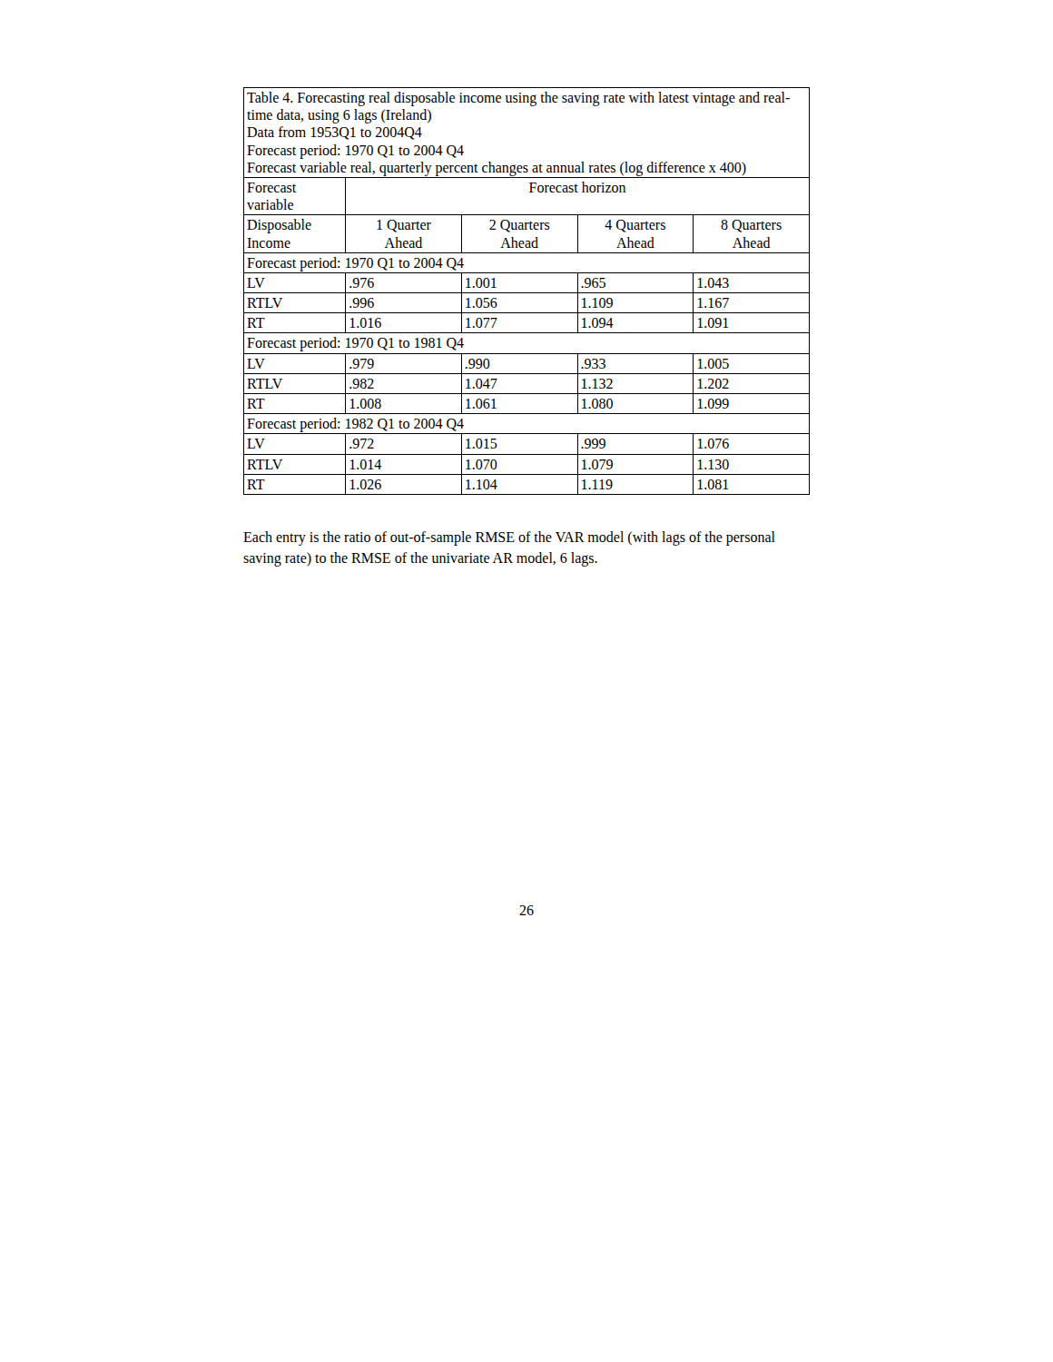| Table 4. Forecasting real disposable income using the saving rate with latest vintage and real-time data, using 6 lags (Ireland) Data from 1953Q1 to 2004Q4 Forecast period: 1970 Q1 to 2004 Q4 Forecast variable real, quarterly percent changes at annual rates (log difference x 400) |
| Forecast variable | Forecast horizon |
| Disposable Income | 1 Quarter Ahead | 2 Quarters Ahead | 4 Quarters Ahead | 8 Quarters Ahead |
| Forecast period: 1970 Q1 to 2004 Q4 |
| LV | .976 | 1.001 | .965 | 1.043 |
| RTLV | .996 | 1.056 | 1.109 | 1.167 |
| RT | 1.016 | 1.077 | 1.094 | 1.091 |
| Forecast period: 1970 Q1 to 1981 Q4 |
| LV | .979 | .990 | .933 | 1.005 |
| RTLV | .982 | 1.047 | 1.132 | 1.202 |
| RT | 1.008 | 1.061 | 1.080 | 1.099 |
| Forecast period: 1982 Q1 to 2004 Q4 |
| LV | .972 | 1.015 | .999 | 1.076 |
| RTLV | 1.014 | 1.070 | 1.079 | 1.130 |
| RT | 1.026 | 1.104 | 1.119 | 1.081 |
Each entry is the ratio of out-of-sample RMSE of the VAR model (with lags of the personal saving rate) to the RMSE of the univariate AR model, 6 lags.
26